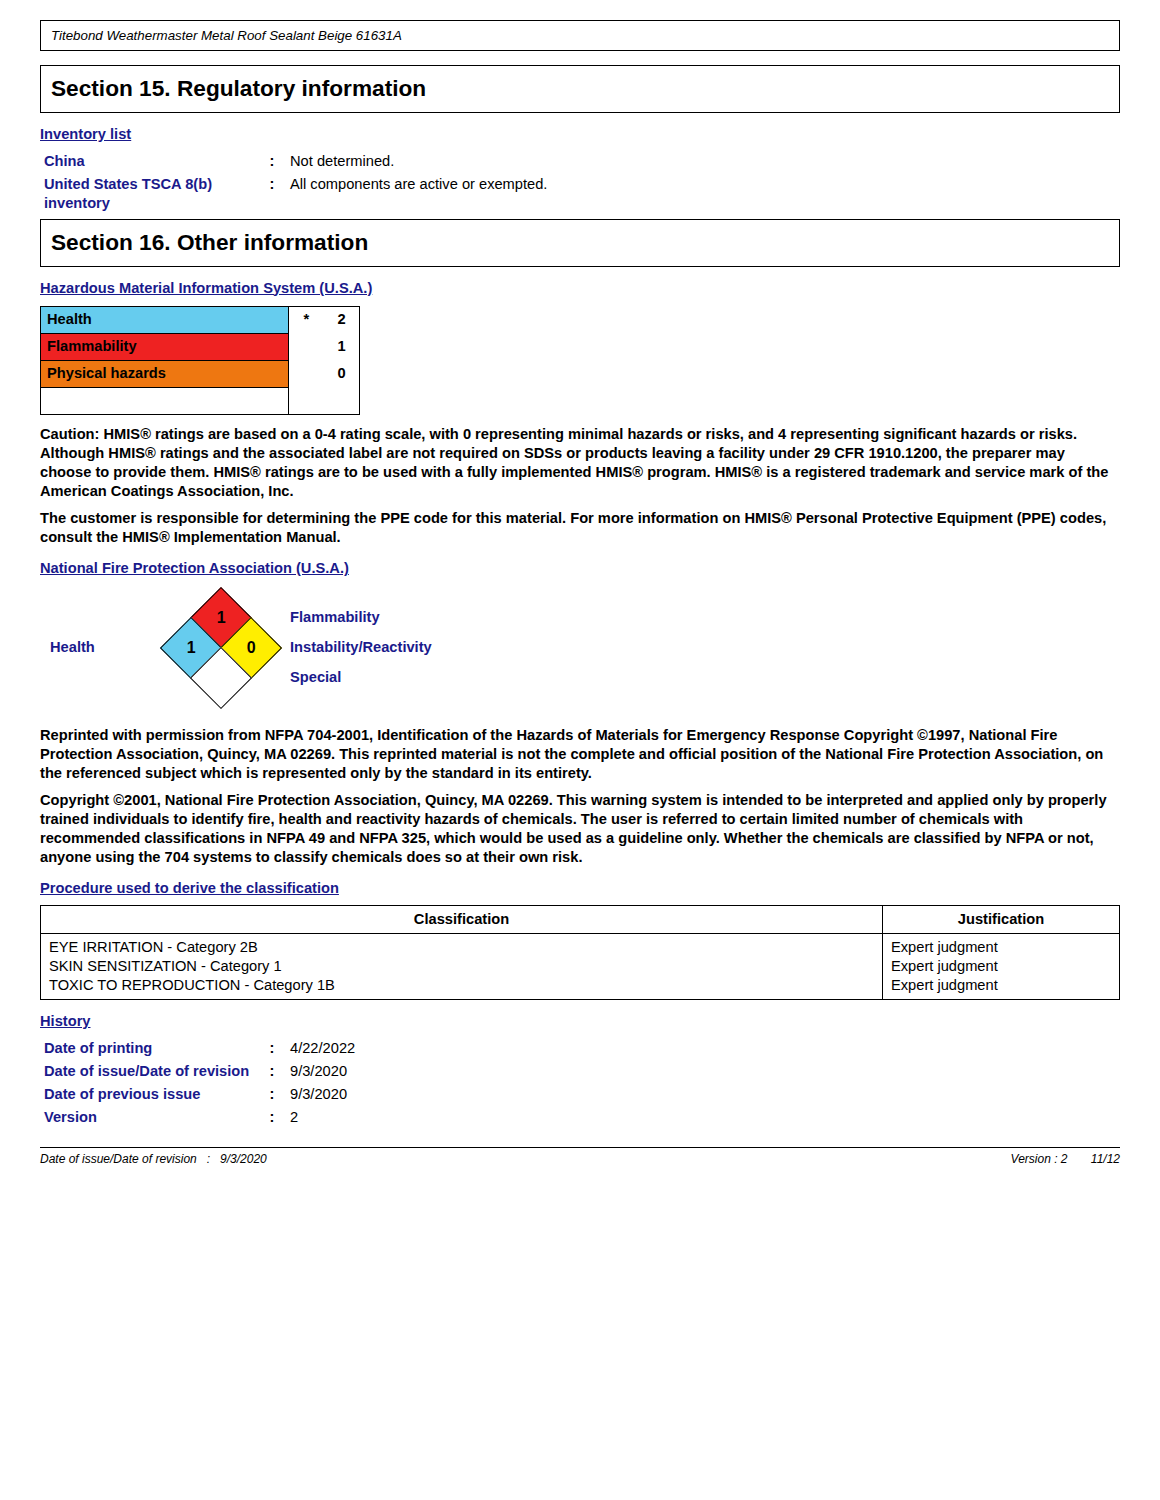Titebond Weathermaster Metal Roof Sealant Beige 61631A
Section 15. Regulatory information
Inventory list
| China | : | Not determined. |
| United States TSCA 8(b) inventory | : | All components are active or exempted. |
Section 16. Other information
Hazardous Material Information System (U.S.A.)
| Health | * | 2 |
| Flammability | | 1 |
| Physical hazards | | 0 |
Caution: HMIS® ratings are based on a 0-4 rating scale, with 0 representing minimal hazards or risks, and 4 representing significant hazards or risks. Although HMIS® ratings and the associated label are not required on SDSs or products leaving a facility under 29 CFR 1910.1200, the preparer may choose to provide them. HMIS® ratings are to be used with a fully implemented HMIS® program. HMIS® is a registered trademark and service mark of the American Coatings Association, Inc.
The customer is responsible for determining the PPE code for this material. For more information on HMIS® Personal Protective Equipment (PPE) codes, consult the HMIS® Implementation Manual.
National Fire Protection Association (U.S.A.)
1
1
0
Flammability
Instability/Reactivity
Special
Health
Reprinted with permission from NFPA 704-2001, Identification of the Hazards of Materials for Emergency Response Copyright ©1997, National Fire Protection Association, Quincy, MA 02269. This reprinted material is not the complete and official position of the National Fire Protection Association, on the referenced subject which is represented only by the standard in its entirety.
Copyright ©2001, National Fire Protection Association, Quincy, MA 02269. This warning system is intended to be interpreted and applied only by properly trained individuals to identify fire, health and reactivity hazards of chemicals. The user is referred to certain limited number of chemicals with recommended classifications in NFPA 49 and NFPA 325, which would be used as a guideline only. Whether the chemicals are classified by NFPA or not, anyone using the 704 systems to classify chemicals does so at their own risk.
Procedure used to derive the classification
| Classification | Justification |
| --- | --- |
| EYE IRRITATION - Category 2B SKIN SENSITIZATION - Category 1 TOXIC TO REPRODUCTION - Category 1B | Expert judgment Expert judgment Expert judgment |
History
| Date of printing | : | 4/22/2022 |
| Date of issue/Date of revision | : | 9/3/2020 |
| Date of previous issue | : | 9/3/2020 |
| Version | : | 2 |
Date of issue/Date of revision
: 9/3/2020
Version : 2 11/12